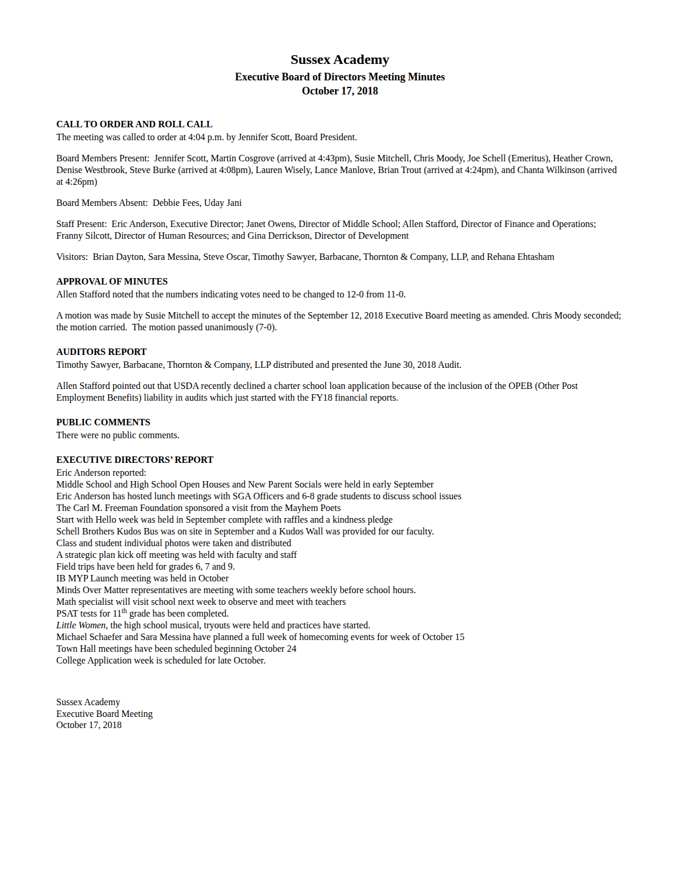Sussex Academy
Executive Board of Directors Meeting Minutes
October 17, 2018
Call to Order and Roll Call
The meeting was called to order at 4:04 p.m. by Jennifer Scott, Board President.
Board Members Present: Jennifer Scott, Martin Cosgrove (arrived at 4:43pm), Susie Mitchell, Chris Moody, Joe Schell (Emeritus), Heather Crown, Denise Westbrook, Steve Burke (arrived at 4:08pm), Lauren Wisely, Lance Manlove, Brian Trout (arrived at 4:24pm), and Chanta Wilkinson (arrived at 4:26pm)
Board Members Absent: Debbie Fees, Uday Jani
Staff Present: Eric Anderson, Executive Director; Janet Owens, Director of Middle School; Allen Stafford, Director of Finance and Operations; Franny Silcott, Director of Human Resources; and Gina Derrickson, Director of Development
Visitors: Brian Dayton, Sara Messina, Steve Oscar, Timothy Sawyer, Barbacane, Thornton & Company, LLP, and Rehana Ehtasham
Approval of Minutes
Allen Stafford noted that the numbers indicating votes need to be changed to 12-0 from 11-0.
A motion was made by Susie Mitchell to accept the minutes of the September 12, 2018 Executive Board meeting as amended. Chris Moody seconded; the motion carried. The motion passed unanimously (7-0).
Auditors Report
Timothy Sawyer, Barbacane, Thornton & Company, LLP distributed and presented the June 30, 2018 Audit.
Allen Stafford pointed out that USDA recently declined a charter school loan application because of the inclusion of the OPEB (Other Post Employment Benefits) liability in audits which just started with the FY18 financial reports.
Public Comments
There were no public comments.
Executive Directors’ Report
Eric Anderson reported:
Middle School and High School Open Houses and New Parent Socials were held in early September
Eric Anderson has hosted lunch meetings with SGA Officers and 6-8 grade students to discuss school issues
The Carl M. Freeman Foundation sponsored a visit from the Mayhem Poets
Start with Hello week was held in September complete with raffles and a kindness pledge
Schell Brothers Kudos Bus was on site in September and a Kudos Wall was provided for our faculty.
Class and student individual photos were taken and distributed
A strategic plan kick off meeting was held with faculty and staff
Field trips have been held for grades 6, 7 and 9.
IB MYP Launch meeting was held in October
Minds Over Matter representatives are meeting with some teachers weekly before school hours.
Math specialist will visit school next week to observe and meet with teachers
PSAT tests for 11th grade has been completed.
Little Women, the high school musical, tryouts were held and practices have started.
Michael Schaefer and Sara Messina have planned a full week of homecoming events for week of October 15
Town Hall meetings have been scheduled beginning October 24
College Application week is scheduled for late October.
Sussex Academy
Executive Board Meeting
October 17, 2018